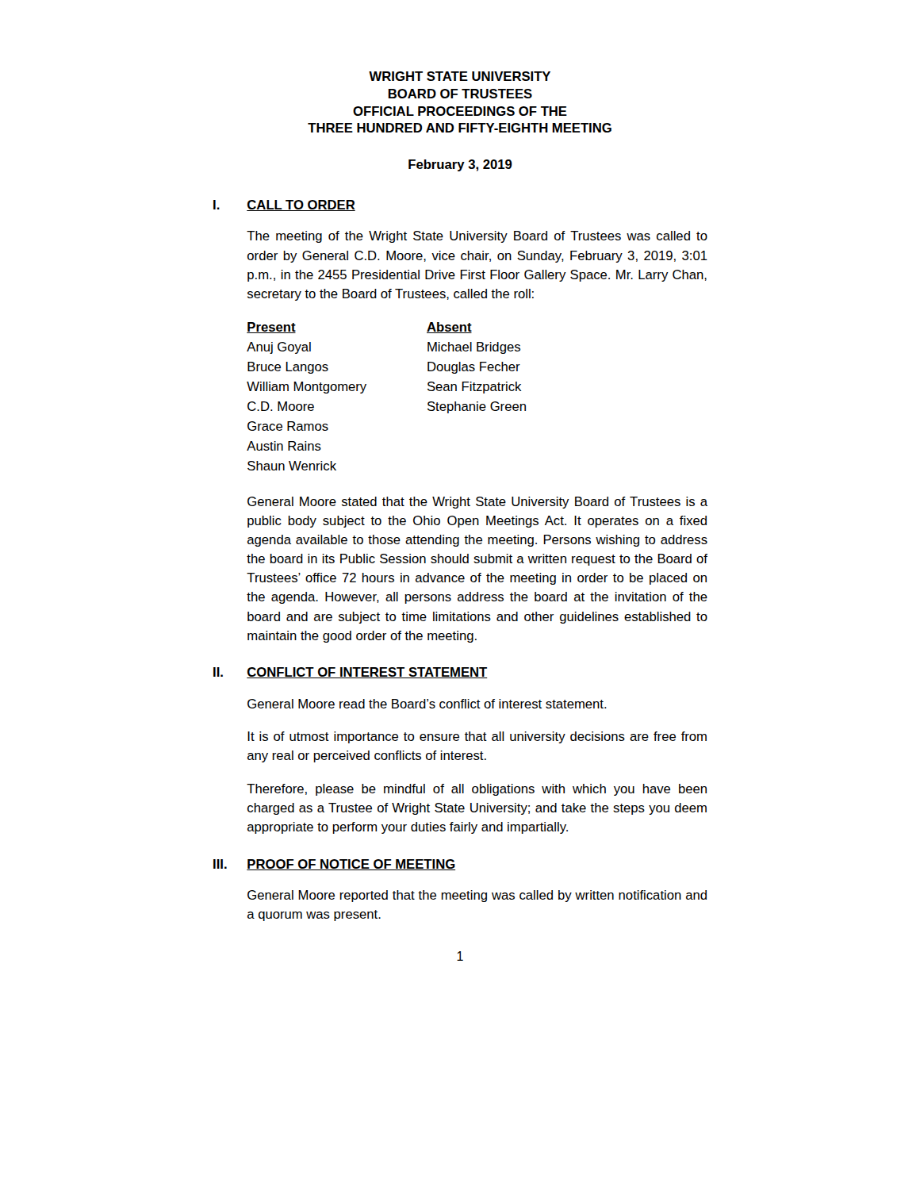WRIGHT STATE UNIVERSITY BOARD OF TRUSTEES OFFICIAL PROCEEDINGS OF THE THREE HUNDRED AND FIFTY-EIGHTH MEETING
February 3, 2019
I. CALL TO ORDER
The meeting of the Wright State University Board of Trustees was called to order by General C.D. Moore, vice chair, on Sunday, February 3, 2019, 3:01 p.m., in the 2455 Presidential Drive First Floor Gallery Space. Mr. Larry Chan, secretary to the Board of Trustees, called the roll:
| Present | Absent |
| --- | --- |
| Anuj Goyal | Michael Bridges |
| Bruce Langos | Douglas Fecher |
| William Montgomery | Sean Fitzpatrick |
| C.D. Moore | Stephanie Green |
| Grace Ramos | |
| Austin Rains | |
| Shaun Wenrick | |
General Moore stated that the Wright State University Board of Trustees is a public body subject to the Ohio Open Meetings Act. It operates on a fixed agenda available to those attending the meeting. Persons wishing to address the board in its Public Session should submit a written request to the Board of Trustees’ office 72 hours in advance of the meeting in order to be placed on the agenda. However, all persons address the board at the invitation of the board and are subject to time limitations and other guidelines established to maintain the good order of the meeting.
II. CONFLICT OF INTEREST STATEMENT
General Moore read the Board’s conflict of interest statement.
It is of utmost importance to ensure that all university decisions are free from any real or perceived conflicts of interest.
Therefore, please be mindful of all obligations with which you have been charged as a Trustee of Wright State University; and take the steps you deem appropriate to perform your duties fairly and impartially.
III. PROOF OF NOTICE OF MEETING
General Moore reported that the meeting was called by written notification and a quorum was present.
1